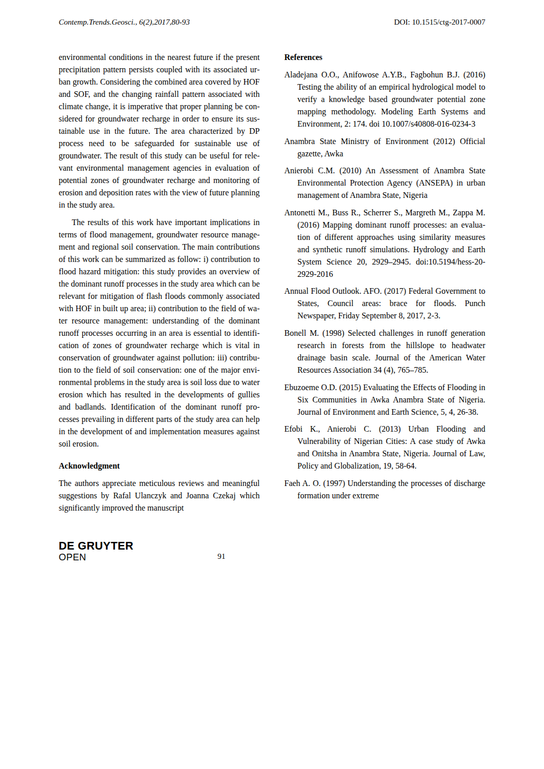Contemp.Trends.Geosci., 6(2),2017,80-93 DOI: 10.1515/ctg-2017-0007
environmental conditions in the nearest future if the present precipitation pattern persists coupled with its associated urban growth. Considering the combined area covered by HOF and SOF, and the changing rainfall pattern associated with climate change, it is imperative that proper planning be considered for groundwater recharge in order to ensure its sustainable use in the future. The area characterized by DP process need to be safeguarded for sustainable use of groundwater. The result of this study can be useful for relevant environmental management agencies in evaluation of potential zones of groundwater recharge and monitoring of erosion and deposition rates with the view of future planning in the study area.
The results of this work have important implications in terms of flood management, groundwater resource management and regional soil conservation. The main contributions of this work can be summarized as follow: i) contribution to flood hazard mitigation: this study provides an overview of the dominant runoff processes in the study area which can be relevant for mitigation of flash floods commonly associated with HOF in built up area; ii) contribution to the field of water resource management: understanding of the dominant runoff processes occurring in an area is essential to identification of zones of groundwater recharge which is vital in conservation of groundwater against pollution: iii) contribution to the field of soil conservation: one of the major environmental problems in the study area is soil loss due to water erosion which has resulted in the developments of gullies and badlands. Identification of the dominant runoff processes prevailing in different parts of the study area can help in the development of and implementation measures against soil erosion.
Acknowledgment
The authors appreciate meticulous reviews and meaningful suggestions by Rafal Ulanczyk and Joanna Czekaj which significantly improved the manuscript
References
Aladejana O.O., Anifowose A.Y.B., Fagbohun B.J. (2016) Testing the ability of an empirical hydrological model to verify a knowledge based groundwater potential zone mapping methodology. Modeling Earth Systems and Environment, 2: 174. doi 10.1007/s40808-016-0234-3
Anambra State Ministry of Environment (2012) Official gazette, Awka
Anierobi C.M. (2010) An Assessment of Anambra State Environmental Protection Agency (ANSEPA) in urban management of Anambra State, Nigeria
Antonetti M., Buss R., Scherrer S., Margreth M., Zappa M. (2016) Mapping dominant runoff processes: an evaluation of different approaches using similarity measures and synthetic runoff simulations. Hydrology and Earth System Science 20, 2929–2945. doi:10.5194/hess-20-2929-2016
Annual Flood Outlook. AFO. (2017) Federal Government to States, Council areas: brace for floods. Punch Newspaper, Friday September 8, 2017, 2-3.
Bonell M. (1998) Selected challenges in runoff generation research in forests from the hillslope to headwater drainage basin scale. Journal of the American Water Resources Association 34 (4), 765–785.
Ebuzoeme O.D. (2015) Evaluating the Effects of Flooding in Six Communities in Awka Anambra State of Nigeria. Journal of Environment and Earth Science, 5, 4, 26-38.
Efobi K., Anierobi C. (2013) Urban Flooding and Vulnerability of Nigerian Cities: A case study of Awka and Onitsha in Anambra State, Nigeria. Journal of Law, Policy and Globalization, 19, 58-64.
Faeh A. O. (1997) Understanding the processes of discharge formation under extreme
DE GRUYTEROPEN
91